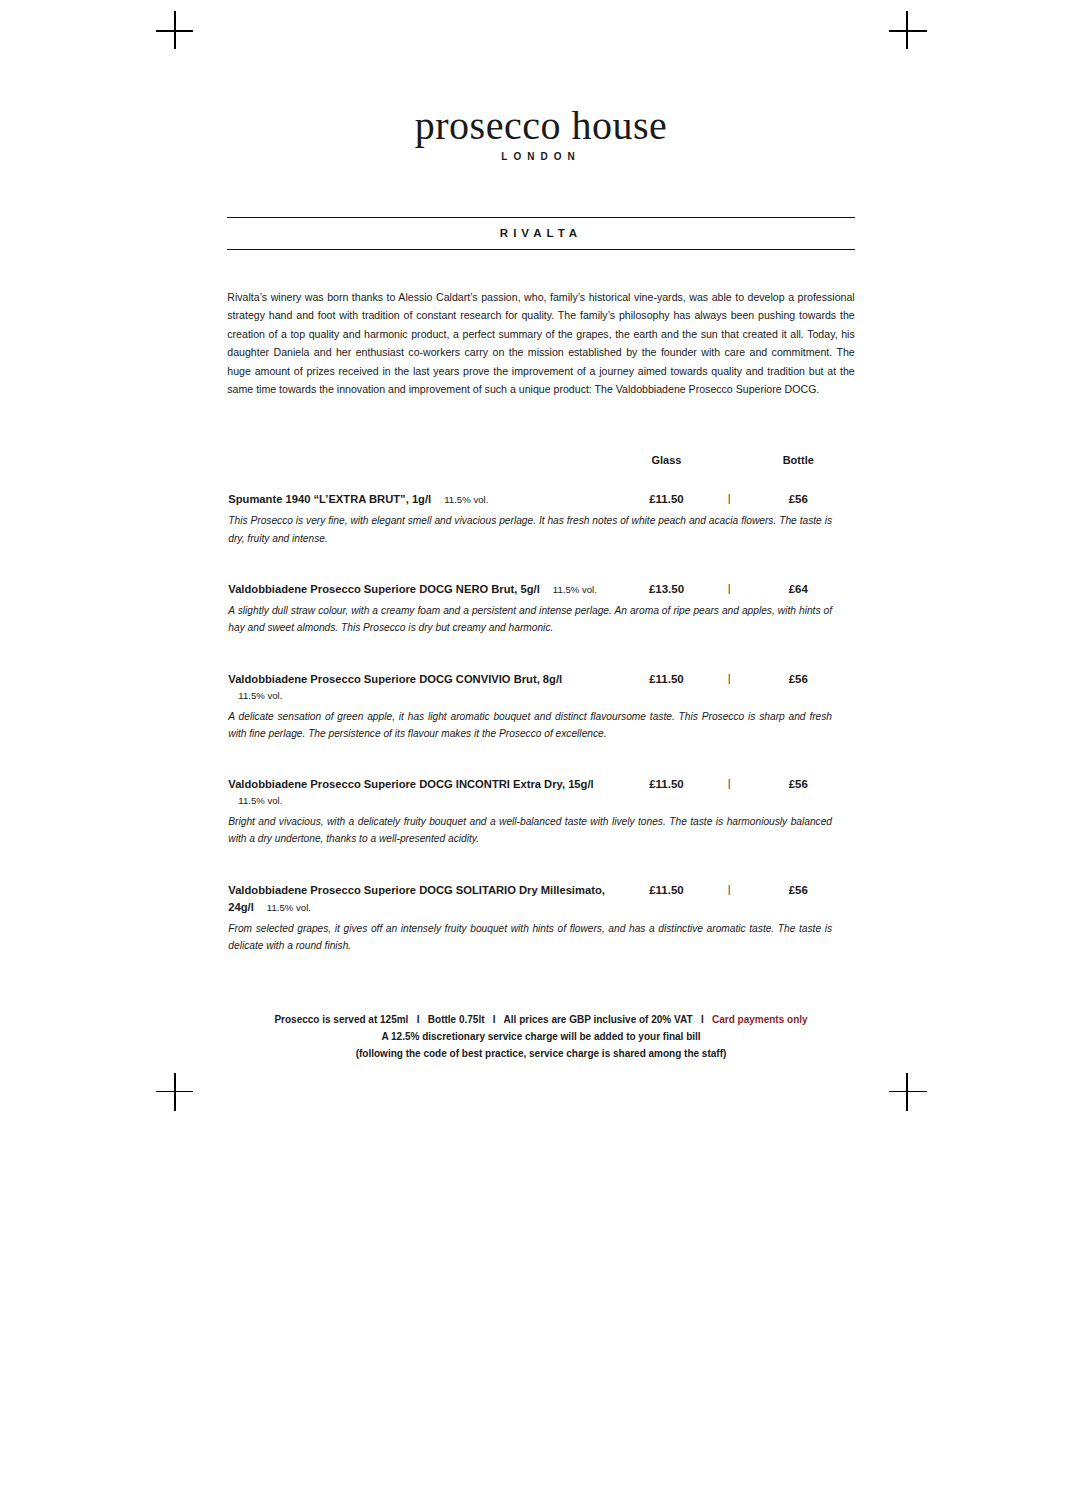prosecco house
LONDON
RIVALTA
Rivalta’s winery was born thanks to Alessio Caldart’s passion, who, family’s historical vine-yards, was able to develop a professional strategy hand and foot with tradition of constant research for quality. The family’s philosophy has always been pushing towards the creation of a top quality and harmonic product, a perfect summary of the grapes, the earth and the sun that created it all. Today, his daughter Daniela and her enthusiast co-workers carry on the mission established by the founder with care and commitment. The huge amount of prizes received in the last years prove the improvement of a journey aimed towards quality and tradition but at the same time towards the innovation and improvement of such a unique product: The Valdobbiadene Prosecco Superiore DOCG.
| | Glass | | Bottle |
| --- | --- | --- | --- |
| Spumante 1940 “L’EXTRA BRUT”, 1g/l 11.5% vol. | £11.50 | / | £56 |
| This Prosecco is very fine, with elegant smell and vivacious perlage. It has fresh notes of white peach and acacia flowers. The taste is dry, fruity and intense. |
| Valdobbiadene Prosecco Superiore DOCG NERO Brut, 5g/l 11.5% vol. | £13.50 | / | £64 |
| A slightly dull straw colour, with a creamy foam and a persistent and intense perlage. An aroma of ripe pears and apples, with hints of hay and sweet almonds. This Prosecco is dry but creamy and harmonic. |
| Valdobbiadene Prosecco Superiore DOCG CONVIVIO Brut, 8g/l 11.5% vol. | £11.50 | / | £56 |
| A delicate sensation of green apple, it has light aromatic bouquet and distinct flavoursome taste. This Prosecco is sharp and fresh with fine perlage. The persistence of its flavour makes it the Prosecco of excellence. |
| Valdobbiadene Prosecco Superiore DOCG INCONTRI Extra Dry, 15g/l 11.5% vol. | £11.50 | / | £56 |
| Bright and vivacious, with a delicately fruity bouquet and a well-balanced taste with lively tones. The taste is harmoniously balanced with a dry undertone, thanks to a well-presented acidity. |
| Valdobbiadene Prosecco Superiore DOCG SOLITARIO Dry Millesimato, 24g/l 11.5% vol. | £11.50 | / | £56 |
| From selected grapes, it gives off an intensely fruity bouquet with hints of flowers, and has a distinctive aromatic taste. The taste is delicate with a round finish. |
Prosecco is served at 125ml I Bottle 0.75lt I All prices are GBP inclusive of 20% VAT I Card payments only
A 12.5% discretionary service charge will be added to your final bill
(following the code of best practice, service charge is shared among the staff)